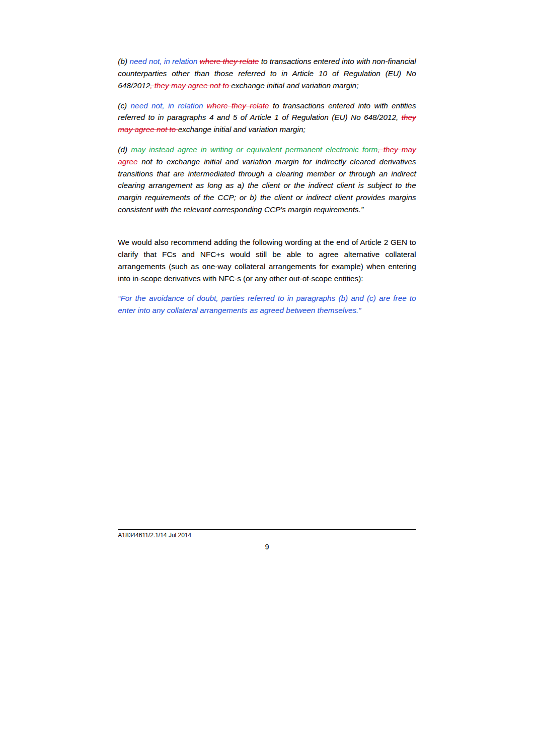(b) need not, in relation where they relate to transactions entered into with non-financial counterparties other than those referred to in Article 10 of Regulation (EU) No 648/2012, they may agree not to exchange initial and variation margin;
(c) need not, in relation where they relate to transactions entered into with entities referred to in paragraphs 4 and 5 of Article 1 of Regulation (EU) No 648/2012, they may agree not to exchange initial and variation margin;
(d) may instead agree in writing or equivalent permanent electronic form, they may agree not to exchange initial and variation margin for indirectly cleared derivatives transitions that are intermediated through a clearing member or through an indirect clearing arrangement as long as a) the client or the indirect client is subject to the margin requirements of the CCP; or b) the client or indirect client provides margins consistent with the relevant corresponding CCP's margin requirements.”
We would also recommend adding the following wording at the end of Article 2 GEN to clarify that FCs and NFC+s would still be able to agree alternative collateral arrangements (such as one-way collateral arrangements for example) when entering into in-scope derivatives with NFC-s (or any other out-of-scope entities):
“For the avoidance of doubt, parties referred to in paragraphs (b) and (c) are free to enter into any collateral arrangements as agreed between themselves.”
A18344611/2.1/14 Jul 2014
9